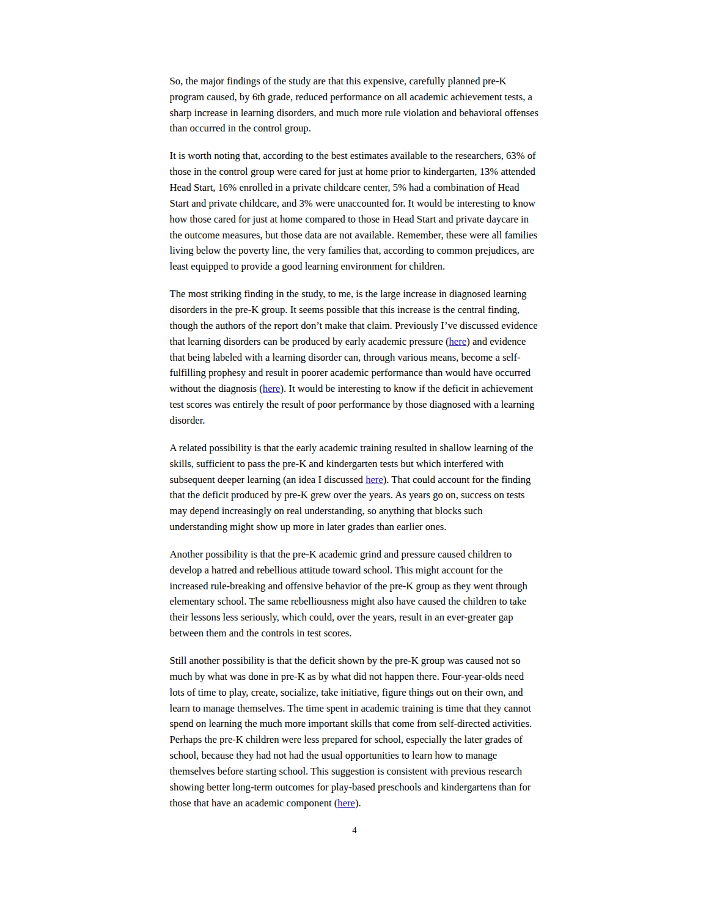So, the major findings of the study are that this expensive, carefully planned pre-K program caused, by 6th grade, reduced performance on all academic achievement tests, a sharp increase in learning disorders, and much more rule violation and behavioral offenses than occurred in the control group.
It is worth noting that, according to the best estimates available to the researchers, 63% of those in the control group were cared for just at home prior to kindergarten, 13% attended Head Start, 16% enrolled in a private childcare center, 5% had a combination of Head Start and private childcare, and 3% were unaccounted for. It would be interesting to know how those cared for just at home compared to those in Head Start and private daycare in the outcome measures, but those data are not available. Remember, these were all families living below the poverty line, the very families that, according to common prejudices, are least equipped to provide a good learning environment for children.
The most striking finding in the study, to me, is the large increase in diagnosed learning disorders in the pre-K group. It seems possible that this increase is the central finding, though the authors of the report don’t make that claim. Previously I’ve discussed evidence that learning disorders can be produced by early academic pressure (here) and evidence that being labeled with a learning disorder can, through various means, become a self-fulfilling prophesy and result in poorer academic performance than would have occurred without the diagnosis (here). It would be interesting to know if the deficit in achievement test scores was entirely the result of poor performance by those diagnosed with a learning disorder.
A related possibility is that the early academic training resulted in shallow learning of the skills, sufficient to pass the pre-K and kindergarten tests but which interfered with subsequent deeper learning (an idea I discussed here). That could account for the finding that the deficit produced by pre-K grew over the years. As years go on, success on tests may depend increasingly on real understanding, so anything that blocks such understanding might show up more in later grades than earlier ones.
Another possibility is that the pre-K academic grind and pressure caused children to develop a hatred and rebellious attitude toward school. This might account for the increased rule-breaking and offensive behavior of the pre-K group as they went through elementary school. The same rebelliousness might also have caused the children to take their lessons less seriously, which could, over the years, result in an ever-greater gap between them and the controls in test scores.
Still another possibility is that the deficit shown by the pre-K group was caused not so much by what was done in pre-K as by what did not happen there. Four-year-olds need lots of time to play, create, socialize, take initiative, figure things out on their own, and learn to manage themselves. The time spent in academic training is time that they cannot spend on learning the much more important skills that come from self-directed activities. Perhaps the pre-K children were less prepared for school, especially the later grades of school, because they had not had the usual opportunities to learn how to manage themselves before starting school. This suggestion is consistent with previous research showing better long-term outcomes for play-based preschools and kindergartens than for those that have an academic component (here).
4